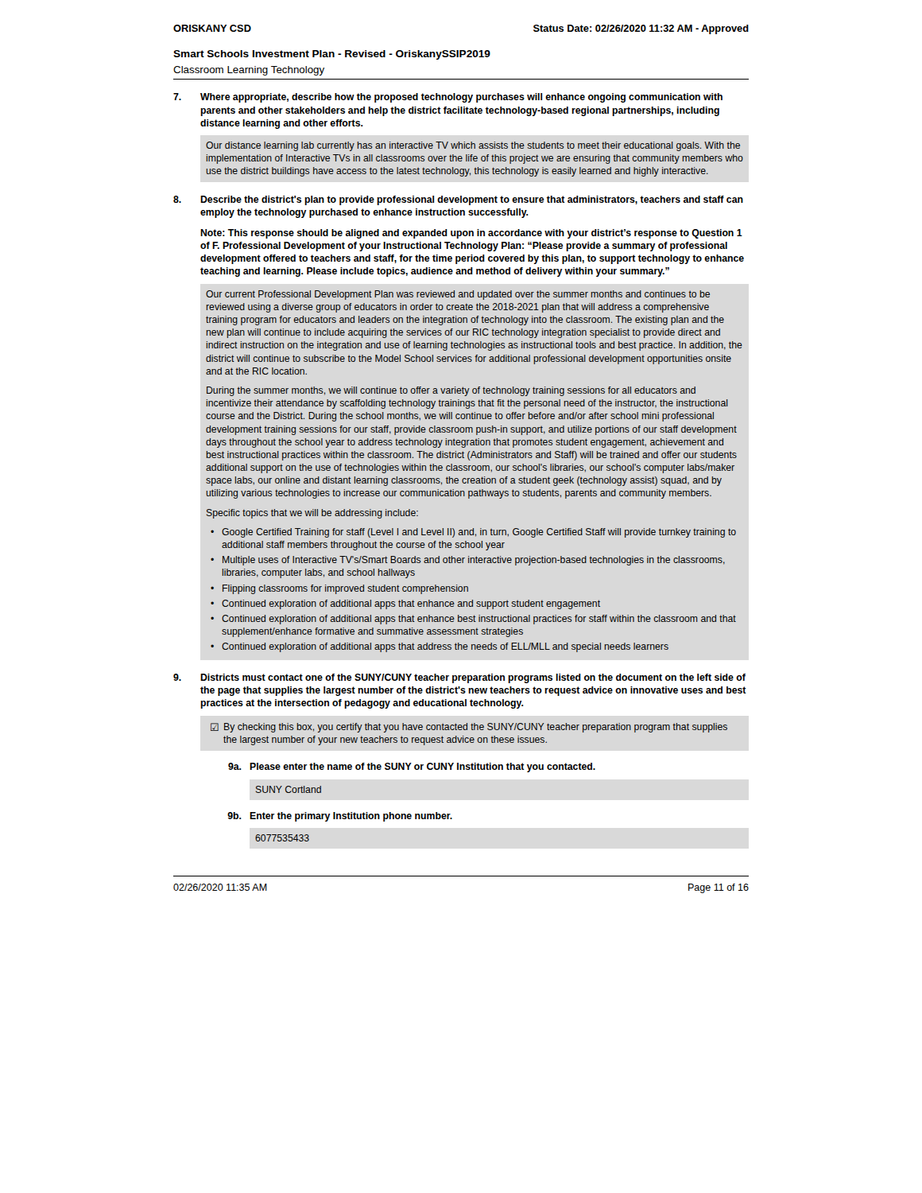ORISKANY CSD
Status Date: 02/26/2020 11:32 AM - Approved
Smart Schools Investment Plan - Revised - OriskanySSIP2019
Classroom Learning Technology
7.
Where appropriate, describe how the proposed technology purchases will enhance ongoing communication with parents and other stakeholders and help the district facilitate technology-based regional partnerships, including distance learning and other efforts.
Our distance learning lab currently has an interactive TV which assists the students to meet their educational goals. With the implementation of Interactive TVs in all classrooms over the life of this project we are ensuring that community members who use the district buildings have access to the latest technology, this technology is easily learned and highly interactive.
8.
Describe the district's plan to provide professional development to ensure that administrators, teachers and staff can employ the technology purchased to enhance instruction successfully.
Note: This response should be aligned and expanded upon in accordance with your district’s response to Question 1 of F. Professional Development of your Instructional Technology Plan: “Please provide a summary of professional development offered to teachers and staff, for the time period covered by this plan, to support technology to enhance teaching and learning. Please include topics, audience and method of delivery within your summary.”
Our current Professional Development Plan was reviewed and updated over the summer months and continues to be reviewed using a diverse group of educators in order to create the 2018-2021 plan that will address a comprehensive training program for educators and leaders on the integration of technology into the classroom. The existing plan and the new plan will continue to include acquiring the services of our RIC technology integration specialist to provide direct and indirect instruction on the integration and use of learning technologies as instructional tools and best practice. In addition, the district will continue to subscribe to the Model School services for additional professional development opportunities onsite and at the RIC location.
During the summer months, we will continue to offer a variety of technology training sessions for all educators and incentivize their attendance by scaffolding technology trainings that fit the personal need of the instructor, the instructional course and the District. During the school months, we will continue to offer before and/or after school mini professional development training sessions for our staff, provide classroom push-in support, and utilize portions of our staff development days throughout the school year to address technology integration that promotes student engagement, achievement and best instructional practices within the classroom. The district (Administrators and Staff) will be trained and offer our students additional support on the use of technologies within the classroom, our school's libraries, our school's computer labs/maker space labs, our online and distant learning classrooms, the creation of a student geek (technology assist) squad, and by utilizing various technologies to increase our communication pathways to students, parents and community members.
Specific topics that we will be addressing include:
Google Certified Training for staff (Level I and Level II) and, in turn, Google Certified Staff will provide turnkey training to additional staff members throughout the course of the school year
Multiple uses of Interactive TV's/Smart Boards and other interactive projection-based technologies in the classrooms, libraries, computer labs, and school hallways
Flipping classrooms for improved student comprehension
Continued exploration of additional apps that enhance and support student engagement
Continued exploration of additional apps that enhance best instructional practices for staff within the classroom and that supplement/enhance formative and summative assessment strategies
Continued exploration of additional apps that address the needs of ELL/MLL and special needs learners
9.
Districts must contact one of the SUNY/CUNY teacher preparation programs listed on the document on the left side of the page that supplies the largest number of the district's new teachers to request advice on innovative uses and best practices at the intersection of pedagogy and educational technology.
☑
By checking this box, you certify that you have contacted the SUNY/CUNY teacher preparation program that supplies the largest number of your new teachers to request advice on these issues.
9a.
Please enter the name of the SUNY or CUNY Institution that you contacted.
SUNY Cortland
9b.
Enter the primary Institution phone number.
6077535433
02/26/2020 11:35 AM
Page 11 of 16